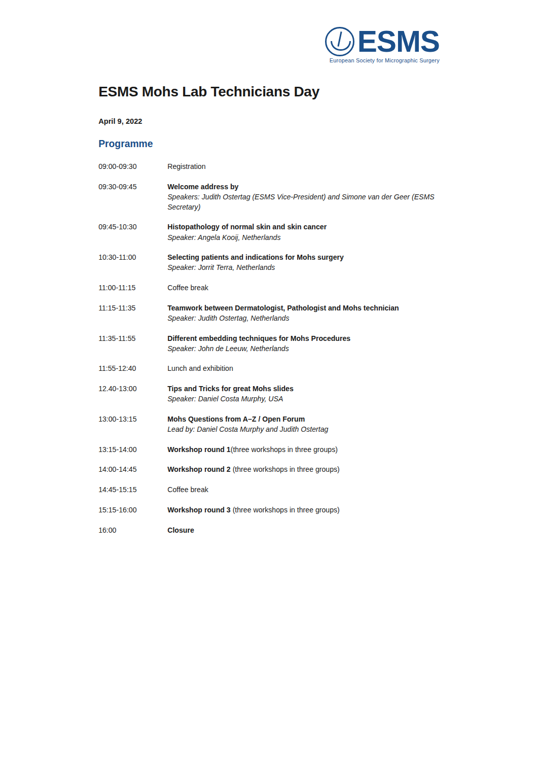ESMS
European Society for Micrographic Surgery
ESMS Mohs Lab Technicians Day
April 9, 2022
Programme
| 09:00-09:30 | Registration |
| 09:30-09:45 | Welcome address by Speakers: Judith Ostertag (ESMS Vice-President) and Simone van der Geer (ESMS Secretary) |
| 09:45-10:30 | Histopathology of normal skin and skin cancer Speaker: Angela Kooij, Netherlands |
| 10:30-11:00 | Selecting patients and indications for Mohs surgery Speaker: Jorrit Terra, Netherlands |
| 11:00-11:15 | Coffee break |
| 11:15-11:35 | Teamwork between Dermatologist, Pathologist and Mohs technician Speaker: Judith Ostertag, Netherlands |
| 11:35-11:55 | Different embedding techniques for Mohs Procedures Speaker: John de Leeuw, Netherlands |
| 11:55-12:40 | Lunch and exhibition |
| 12.40-13:00 | Tips and Tricks for great Mohs slides Speaker: Daniel Costa Murphy, USA |
| 13:00-13:15 | Mohs Questions from A–Z / Open Forum Lead by: Daniel Costa Murphy and Judith Ostertag |
| 13:15-14:00 | Workshop round 1 (three workshops in three groups) |
| 14:00-14:45 | Workshop round 2 (three workshops in three groups) |
| 14:45-15:15 | Coffee break |
| 15:15-16:00 | Workshop round 3 (three workshops in three groups) |
| 16:00 | Closure |